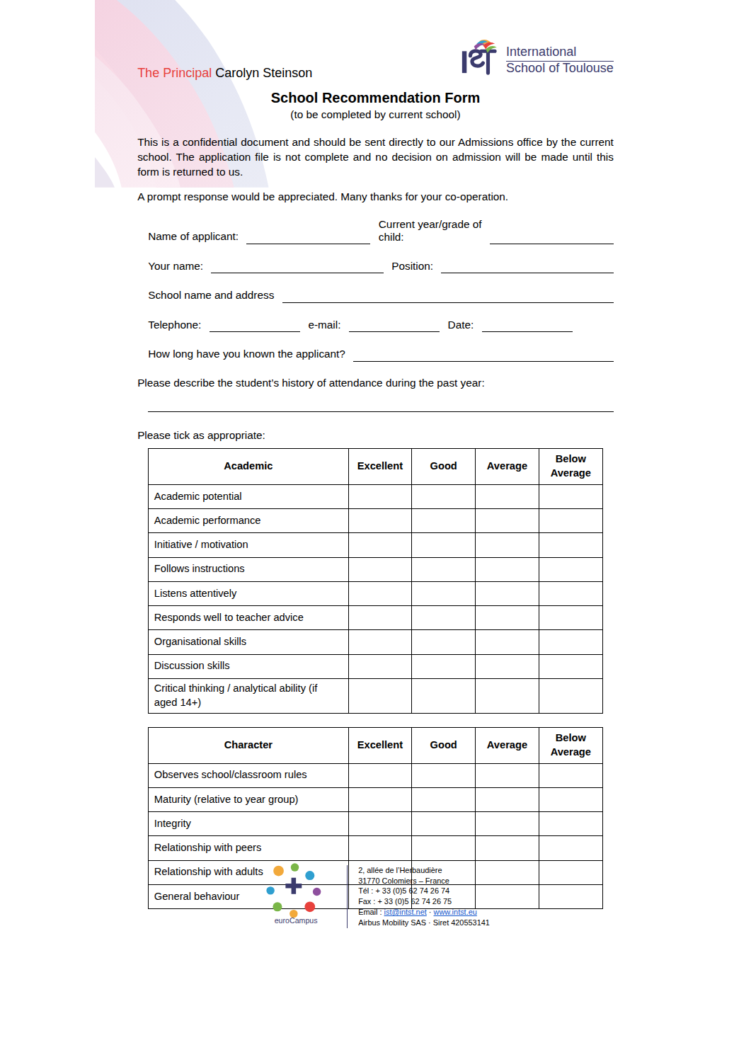The Principal Carolyn Steinson
International
School of Toulouse
School Recommendation Form
(to be completed by current school)
This is a confidential document and should be sent directly to our Admissions office by the current school. The application file is not complete and no decision on admission will be made until this form is returned to us.
A prompt response would be appreciated. Many thanks for your co-operation.
Name of applicant: Current year/grade of
child:
Your name: Position:
School name and address
Telephone: e-mail: Date:
How long have you known the applicant?
Please describe the student’s history of attendance during the past year:
Please tick as appropriate:
| Academic | Excellent | Good | Average | Below Average |
| --- | --- | --- | --- | --- |
| Academic potential | | | | |
| Academic performance | | | | |
| Initiative / motivation | | | | |
| Follows instructions | | | | |
| Listens attentively | | | | |
| Responds well to teacher advice | | | | |
| Organisational skills | | | | |
| Discussion skills | | | | |
| Critical thinking / analytical ability (if aged 14+) | | | | |
| Character | Excellent | Good | Average | Below Average |
| --- | --- | --- | --- | --- |
| Observes school/classroom rules | | | | |
| Maturity (relative to year group) | | | | |
| Integrity | | | | |
| Relationship with peers | | | | |
| Relationship with adults | | | | |
| General behaviour | | | | |
euroCampus
2, allée de l’Herbaudière
31770 Colomiers – France
Tél : + 33 (0)5 62 74 26 74
Fax : + 33 (0)5 62 74 26 75
Email : ist@intst.net · www.intst.eu
Airbus Mobility SAS · Siret 420553141